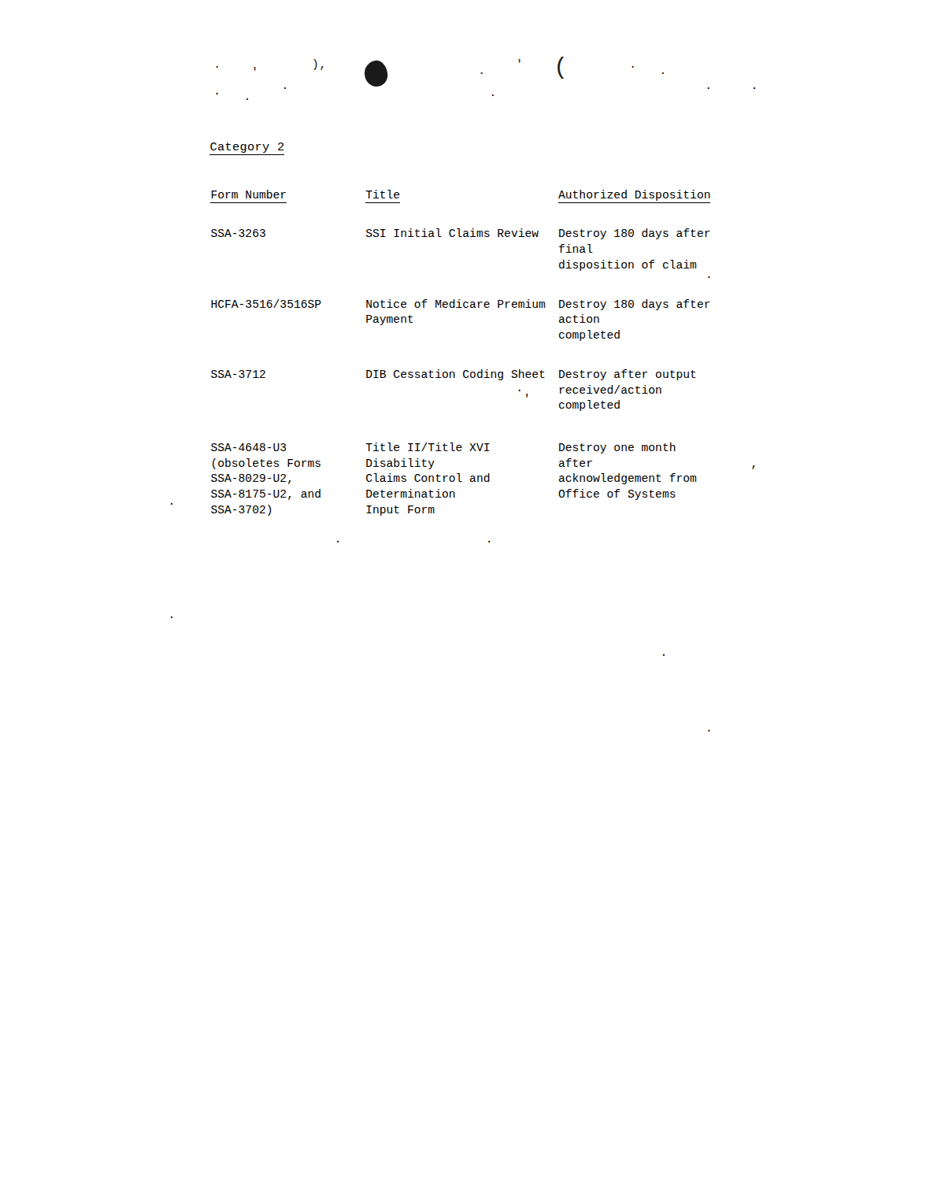. ' , . . . ) . ' ( . . . .
Category 2
| Form Number | Title | Authorized Disposition |
| --- | --- | --- |
| SSA-3263 | SSI Initial Claims Review | Destroy 180 days after final disposition of claim |
| HCFA-3516/3516SP | Notice of Medicare Premium Payment | Destroy 180 days after action completed |
| SSA-3712 | DIB Cessation Coding Sheet | Destroy after output received/action completed |
| SSA-4648-U3 (obsoletes Forms SSA-8029-U2, SSA-8175-U2, and SSA-3702) | Title II/Title XVI Disability Claims Control and Determination Input Form | Destroy one month after acknowledgement from Office of Systems |
. . , . . . . . . . '